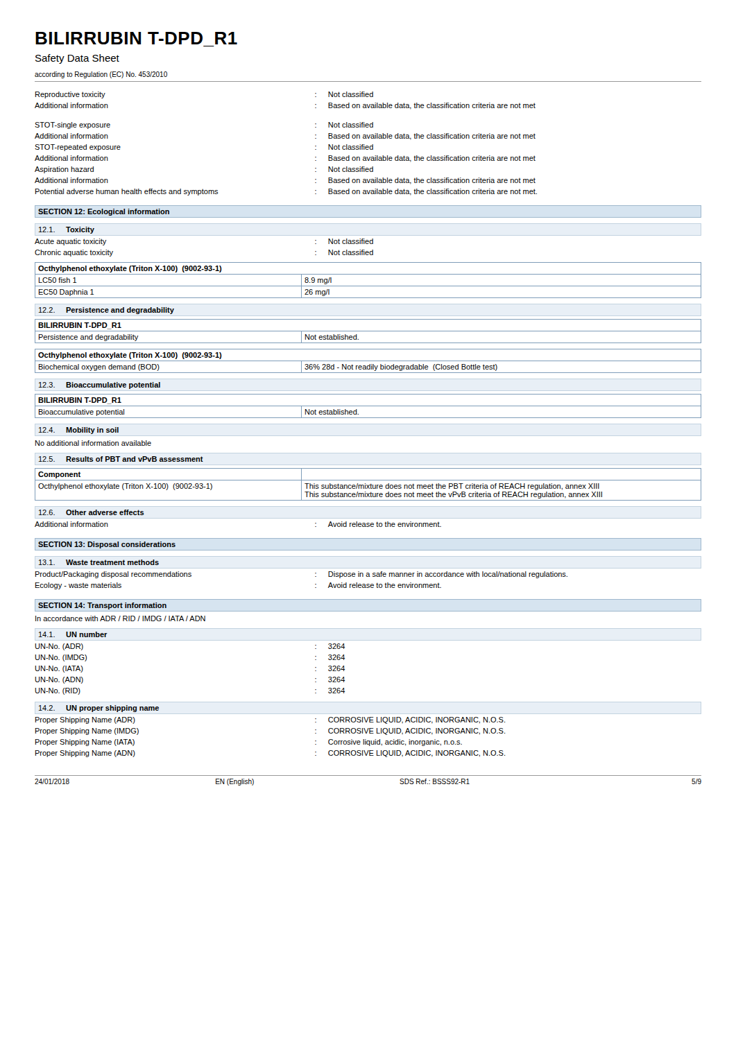BILIRRUBIN T-DPD_R1
Safety Data Sheet
according to Regulation (EC) No. 453/2010
| Reproductive toxicity | : | Not classified |
| Additional information | : | Based on available data, the classification criteria are not met |
| STOT-single exposure | : | Not classified |
| Additional information | : | Based on available data, the classification criteria are not met |
| STOT-repeated exposure | : | Not classified |
| Additional information | : | Based on available data, the classification criteria are not met |
| Aspiration hazard | : | Not classified |
| Additional information | : | Based on available data, the classification criteria are not met |
| Potential adverse human health effects and symptoms | : | Based on available data, the classification criteria are not met. |
SECTION 12: Ecological information
12.1. Toxicity
| Acute aquatic toxicity | : | Not classified |
| Chronic aquatic toxicity | : | Not classified |
| Octhylphenol ethoxylate (Triton X-100) (9002-93-1) |
| --- |
| LC50 fish 1 | 8.9 mg/l |
| EC50 Daphnia 1 | 26 mg/l |
12.2. Persistence and degradability
| BILIRRUBIN T-DPD_R1 |
| --- |
| Persistence and degradability | Not established. |
| Octhylphenol ethoxylate (Triton X-100) (9002-93-1) |
| --- |
| Biochemical oxygen demand (BOD) | 36% 28d - Not readily biodegradable (Closed Bottle test) |
12.3. Bioaccumulative potential
| BILIRRUBIN T-DPD_R1 |
| --- |
| Bioaccumulative potential | Not established. |
12.4. Mobility in soil
No additional information available
12.5. Results of PBT and vPvB assessment
| Component | |
| --- | --- |
| Octhylphenol ethoxylate (Triton X-100) (9002-93-1) | This substance/mixture does not meet the PBT criteria of REACH regulation, annex XIII This substance/mixture does not meet the vPvB criteria of REACH regulation, annex XIII |
12.6. Other adverse effects
| Additional information | : | Avoid release to the environment. |
SECTION 13: Disposal considerations
13.1. Waste treatment methods
| Product/Packaging disposal recommendations | : | Dispose in a safe manner in accordance with local/national regulations. |
| Ecology - waste materials | : | Avoid release to the environment. |
SECTION 14: Transport information
In accordance with ADR / RID / IMDG / IATA / ADN
14.1. UN number
| UN-No. (ADR) | : | 3264 |
| UN-No. (IMDG) | : | 3264 |
| UN-No. (IATA) | : | 3264 |
| UN-No. (ADN) | : | 3264 |
| UN-No. (RID) | : | 3264 |
14.2. UN proper shipping name
| Proper Shipping Name (ADR) | : | CORROSIVE LIQUID, ACIDIC, INORGANIC, N.O.S. |
| Proper Shipping Name (IMDG) | : | CORROSIVE LIQUID, ACIDIC, INORGANIC, N.O.S. |
| Proper Shipping Name (IATA) | : | Corrosive liquid, acidic, inorganic, n.o.s. |
| Proper Shipping Name (ADN) | : | CORROSIVE LIQUID, ACIDIC, INORGANIC, N.O.S. |
| 24/01/2018 | EN (English) | SDS Ref.: BSSS92-R1 | 5/9 |